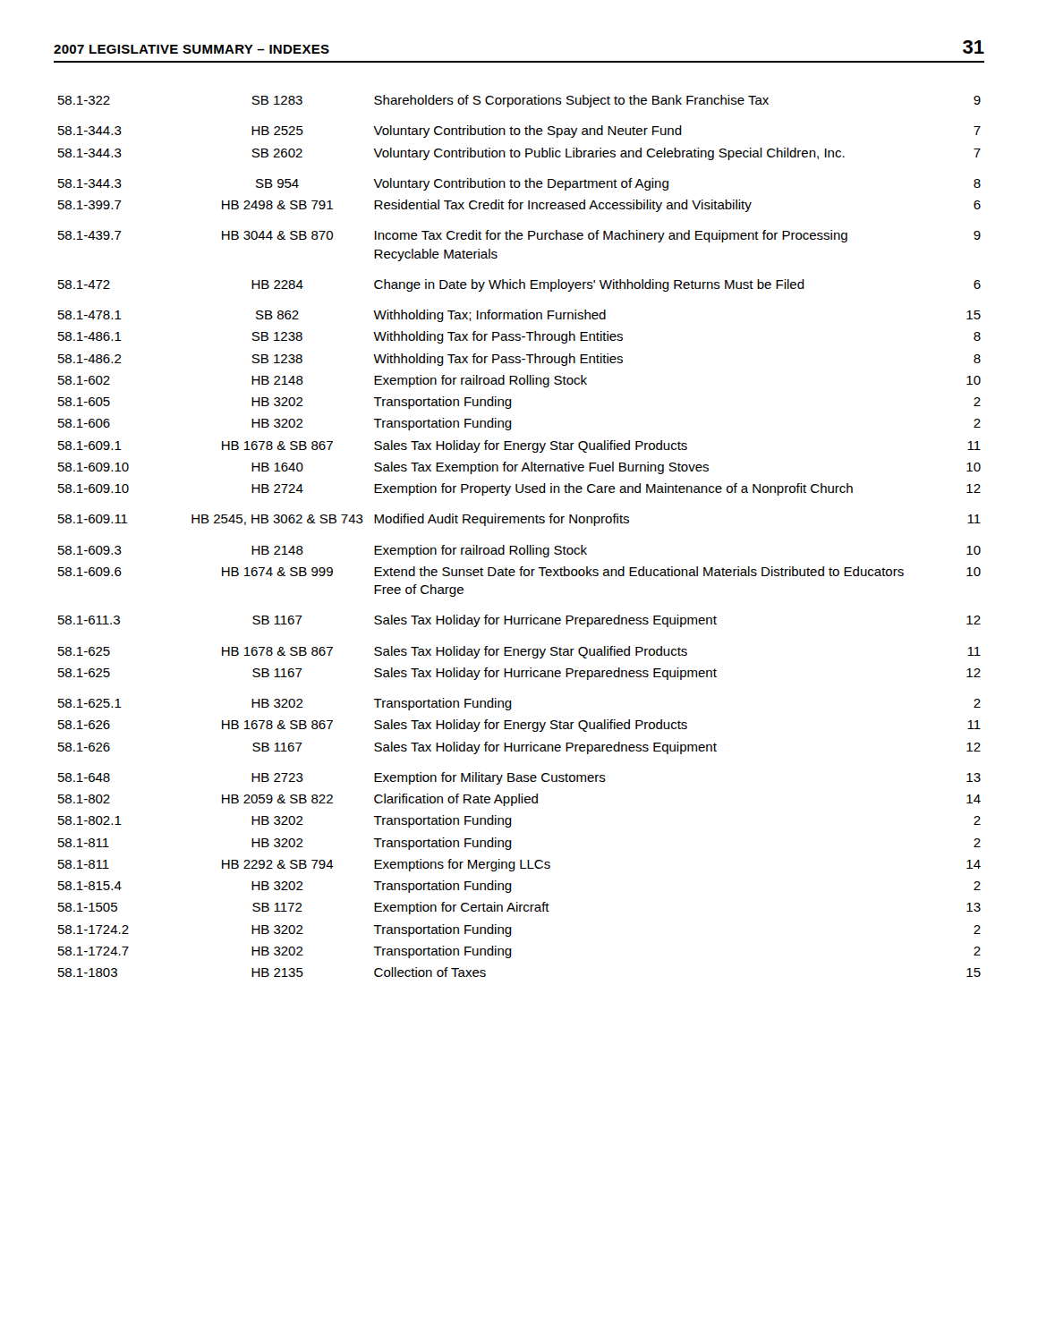2007 LEGISLATIVE SUMMARY – INDEXES 31
| 58.1-322 | SB 1283 | Shareholders of S Corporations Subject to the Bank Franchise Tax | 9 |
| 58.1-344.3 | HB 2525 | Voluntary Contribution to the Spay and Neuter Fund | 7 |
| 58.1-344.3 | SB 2602 | Voluntary Contribution to Public Libraries and Celebrating Special Children, Inc. | 7 |
| 58.1-344.3 | SB 954 | Voluntary Contribution to the Department of Aging | 8 |
| 58.1-399.7 | HB 2498 & SB 791 | Residential Tax Credit for Increased Accessibility and Visitability | 6 |
| 58.1-439.7 | HB 3044 & SB 870 | Income Tax Credit for the Purchase of Machinery and Equipment for Processing Recyclable Materials | 9 |
| 58.1-472 | HB 2284 | Change in Date by Which Employers' Withholding Returns Must be Filed | 6 |
| 58.1-478.1 | SB 862 | Withholding Tax; Information Furnished | 15 |
| 58.1-486.1 | SB 1238 | Withholding Tax for Pass-Through Entities | 8 |
| 58.1-486.2 | SB 1238 | Withholding Tax for Pass-Through Entities | 8 |
| 58.1-602 | HB 2148 | Exemption for railroad Rolling Stock | 10 |
| 58.1-605 | HB 3202 | Transportation Funding | 2 |
| 58.1-606 | HB 3202 | Transportation Funding | 2 |
| 58.1-609.1 | HB 1678 & SB 867 | Sales Tax Holiday for Energy Star Qualified Products | 11 |
| 58.1-609.10 | HB 1640 | Sales Tax Exemption for Alternative Fuel Burning Stoves | 10 |
| 58.1-609.10 | HB 2724 | Exemption for Property Used in the Care and Maintenance of a Nonprofit Church | 12 |
| 58.1-609.11 | HB 2545, HB 3062 & SB 743 | Modified Audit Requirements for Nonprofits | 11 |
| 58.1-609.3 | HB 2148 | Exemption for railroad Rolling Stock | 10 |
| 58.1-609.6 | HB 1674 & SB 999 | Extend the Sunset Date for Textbooks and Educational Materials Distributed to Educators Free of Charge | 10 |
| 58.1-611.3 | SB 1167 | Sales Tax Holiday for Hurricane Preparedness Equipment | 12 |
| 58.1-625 | HB 1678 & SB 867 | Sales Tax Holiday for Energy Star Qualified Products | 11 |
| 58.1-625 | SB 1167 | Sales Tax Holiday for Hurricane Preparedness Equipment | 12 |
| 58.1-625.1 | HB 3202 | Transportation Funding | 2 |
| 58.1-626 | HB 1678 & SB 867 | Sales Tax Holiday for Energy Star Qualified Products | 11 |
| 58.1-626 | SB 1167 | Sales Tax Holiday for Hurricane Preparedness Equipment | 12 |
| 58.1-648 | HB 2723 | Exemption for Military Base Customers | 13 |
| 58.1-802 | HB 2059 & SB 822 | Clarification of Rate Applied | 14 |
| 58.1-802.1 | HB 3202 | Transportation Funding | 2 |
| 58.1-811 | HB 3202 | Transportation Funding | 2 |
| 58.1-811 | HB 2292 & SB 794 | Exemptions for Merging LLCs | 14 |
| 58.1-815.4 | HB 3202 | Transportation Funding | 2 |
| 58.1-1505 | SB 1172 | Exemption for Certain Aircraft | 13 |
| 58.1-1724.2 | HB 3202 | Transportation Funding | 2 |
| 58.1-1724.7 | HB 3202 | Transportation Funding | 2 |
| 58.1-1803 | HB 2135 | Collection of Taxes | 15 |